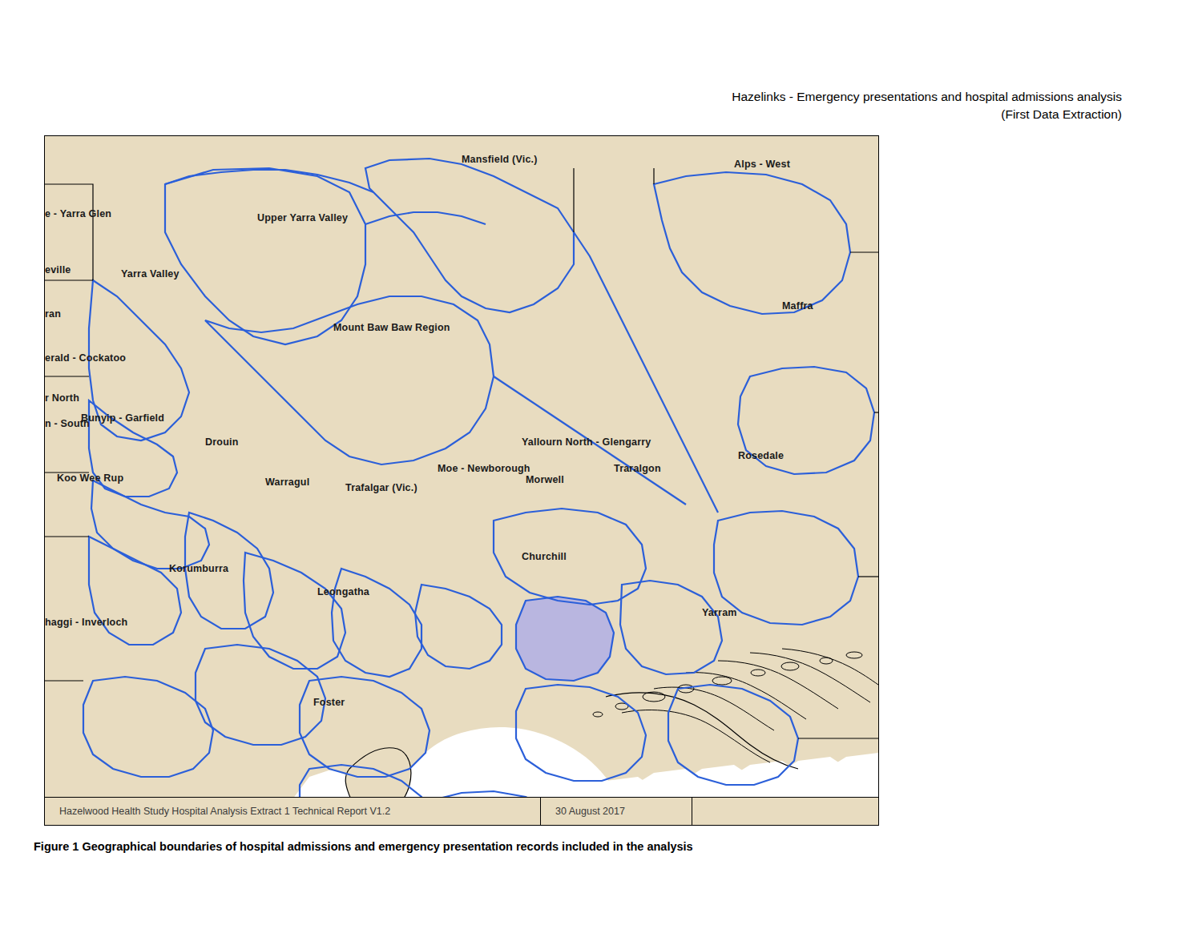Hazelinks - Emergency presentations and hospital admissions analysis
(First Data Extraction)
Mansfield (Vic.) Alps - West e - Yarra Glen Upper Yarra Valley eville Yarra Valley Maffra ran erald - Cockatoo Mount Baw Baw Region r North Bunyip - Garfield n - South Drouin Yallourn North - Glengarry Rosedale Koo Wee Rup Warragul Moe - Newborough Morwell Traralgon Trafalgar (Vic.) Churchill Korumburra Leongatha Yarram haggi - Inverloch Foster Wilsons Promontory
Hazelwood Health Study Hospital Analysis Extract 1 Technical Report V1.2
30 August 2017
Figure 1 Geographical boundaries of hospital admissions and emergency presentation records included in the analysis